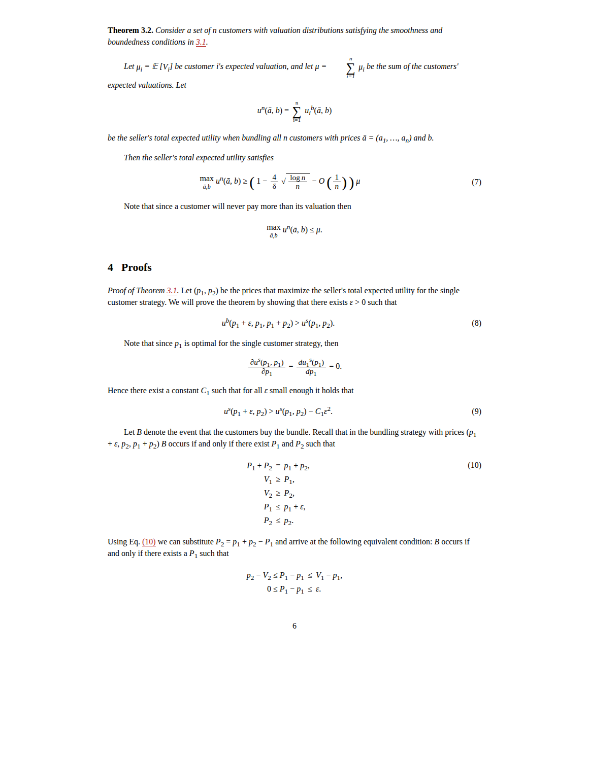Theorem 3.2. Consider a set of n customers with valuation distributions satisfying the smoothness and boundedness conditions in 3.1.
Let μi = 𝔼 [Vi] be customer i's expected valuation, and let μ = n∑i=1 μi be the sum of the customers' expected valuations. Let
un(ā, b) = n∑i=1 uib(ā, b)
be the seller's total expected utility when bundling all n customers with prices ā = (a1, …, an) and b.
Then the seller's total expected utility satisfies
max ā,b un(ā, b) ≥ ( 1 − 4 δ √log n n − O (1 n) ) μ
(7)
Note that since a customer will never pay more than its valuation then
max ā,b un(ā, b) ≤ μ.
4 Proofs
Proof of Theorem 3.1. Let (p1, p2) be the prices that maximize the seller's total expected utility for the single customer strategy. We will prove the theorem by showing that there exists ε > 0 such that
ub(p1 + ε, p1, p1 + p2) > us(p1, p2).
(8)
Note that since p1 is optimal for the single customer strategy, then
∂us(p1, p1)∂p1 = du1s(p1) dp1 = 0.
Hence there exist a constant C1 such that for all ε small enough it holds that
us(p1 + ε, p2) > us(p1, p2) − C1ε2.
(9)
Let B denote the event that the customers buy the bundle. Recall that in the bundling strategy with prices (p1 + ε, p2, p1 + p2) B occurs if and only if there exist P1 and P2 such that
| P 1 + P 2 | = | p 1 + p 2 , |
| V 1 | ≥ | P 1 , |
| V 2 | ≥ | P 2 , |
| P 1 | ≤ | p 1 + ε , |
| P 2 | ≤ | p 2 . |
(10)
Using Eq. (10) we can substitute P2 = p1 + p2 − P1 and arrive at the following equivalent condition: B occurs if and only if there exists a P1 such that
| p 2 − V 2 ≤ P 1 − p 1 | ≤ | V 1 − p 1 , |
| 0 ≤ P 1 − p 1 | ≤ | ε . |
6